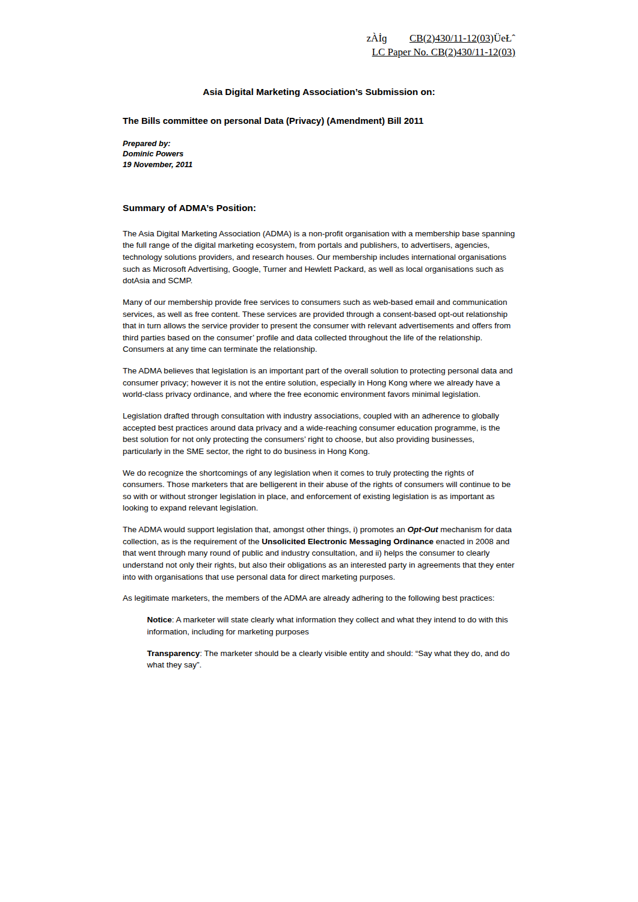zÀİɡ CB(2)430/11-12(03) ÜeŁˆ
LC Paper No. CB(2)430/11-12(03)
Asia Digital Marketing Association’s Submission on:
The Bills committee on personal Data (Privacy) (Amendment) Bill 2011
Prepared by:
Dominic Powers
19 November, 2011
Summary of ADMA’s Position:
The Asia Digital Marketing Association (ADMA) is a non-profit organisation with a membership base spanning the full range of the digital marketing ecosystem, from portals and publishers, to advertisers, agencies, technology solutions providers, and research houses. Our membership includes international organisations such as Microsoft Advertising, Google, Turner and Hewlett Packard, as well as local organisations such as dotAsia and SCMP.
Many of our membership provide free services to consumers such as web-based email and communication services, as well as free content. These services are provided through a consent-based opt-out relationship that in turn allows the service provider to present the consumer with relevant advertisements and offers from third parties based on the consumer’ profile and data collected throughout the life of the relationship. Consumers at any time can terminate the relationship.
The ADMA believes that legislation is an important part of the overall solution to protecting personal data and consumer privacy; however it is not the entire solution, especially in Hong Kong where we already have a world-class privacy ordinance, and where the free economic environment favors minimal legislation.
Legislation drafted through consultation with industry associations, coupled with an adherence to globally accepted best practices around data privacy and a wide-reaching consumer education programme, is the best solution for not only protecting the consumers’ right to choose, but also providing businesses, particularly in the SME sector, the right to do business in Hong Kong.
We do recognize the shortcomings of any legislation when it comes to truly protecting the rights of consumers. Those marketers that are belligerent in their abuse of the rights of consumers will continue to be so with or without stronger legislation in place, and enforcement of existing legislation is as important as looking to expand relevant legislation.
The ADMA would support legislation that, amongst other things, i) promotes an Opt-Out mechanism for data collection, as is the requirement of the Unsolicited Electronic Messaging Ordinance enacted in 2008 and that went through many round of public and industry consultation, and ii) helps the consumer to clearly understand not only their rights, but also their obligations as an interested party in agreements that they enter into with organisations that use personal data for direct marketing purposes.
As legitimate marketers, the members of the ADMA are already adhering to the following best practices:
Notice: A marketer will state clearly what information they collect and what they intend to do with this information, including for marketing purposes
Transparency: The marketer should be a clearly visible entity and should: “Say what they do, and do what they say”.